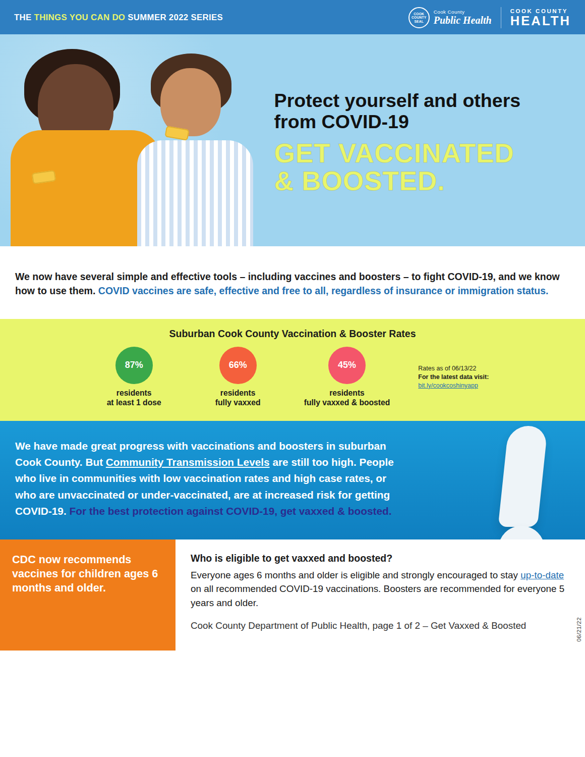THE THINGS YOU CAN DO SUMMER 2022 SERIES
COOK
COUNTY
SEAL
Cook County
Public Health
COOK COUNTY
HEALTH
Protect yourself and others from COVID-19
Get vaccinated
& boosted.
We now have several simple and effective tools – including vaccines and boosters – to fight COVID-19, and we know how to use them. COVID vaccines are safe, effective and free to all, regardless of insurance or immigration status.
Suburban Cook County Vaccination & Booster Rates
87%
residents
at least 1 dose
66%
residents
fully vaxxed
45%
residents
fully vaxxed & boosted
Rates as of 06/13/22
For the latest data visit: bit.ly/cookcoshinyapp
We have made great progress with vaccinations and boosters in suburban Cook County. But Community Transmission Levels are still too high. People who live in communities with low vaccination rates and high case rates, or who are unvaccinated or under-vaccinated, are at increased risk for getting COVID-19. For the best protection against COVID-19, get vaxxed & boosted.
CDC now recommends vaccines for children ages 6 months and older.
Who is eligible to get vaxxed and boosted?
Everyone ages 6 months and older is eligible and strongly encouraged to stay up-to-date on all recommended COVID-19 vaccinations. Boosters are recommended for everyone 5 years and older.
Cook County Department of Public Health, page 1 of 2 – Get Vaxxed & Boosted
06/21/22